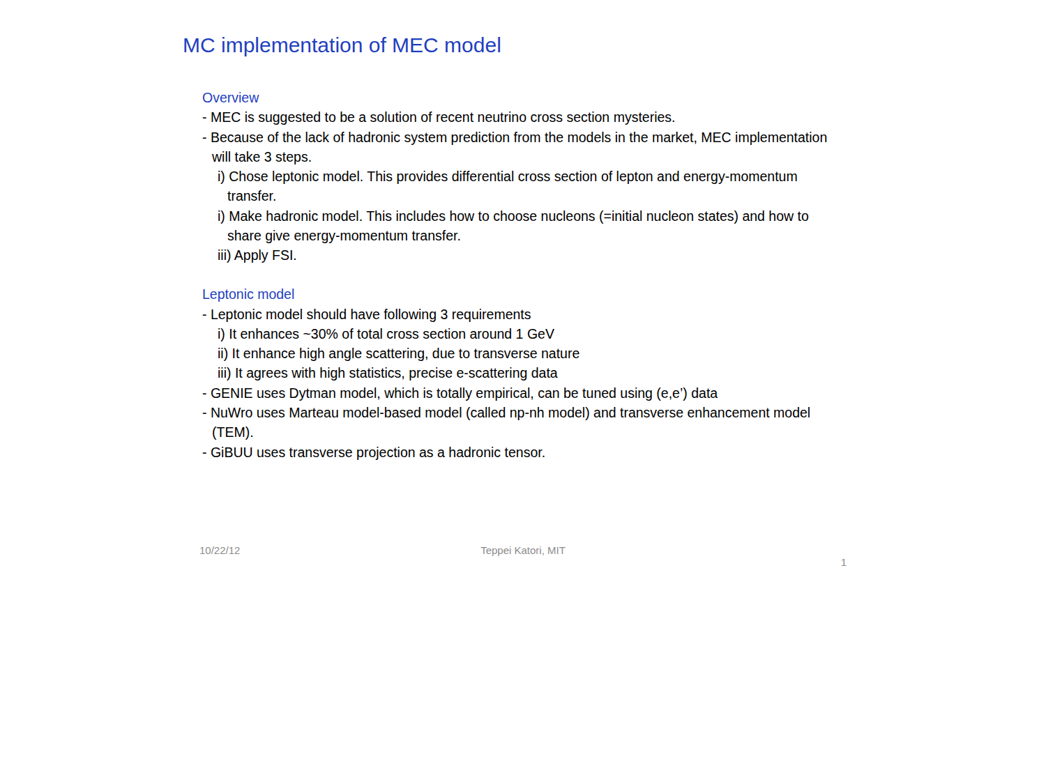MC implementation of MEC model
Overview
- MEC is suggested to be a solution of recent neutrino cross section mysteries.
- Because of the lack of hadronic system prediction from the models in the market, MEC implementation will take 3 steps.
i) Chose leptonic model. This provides differential cross section of lepton and energy-momentum transfer.
i) Make hadronic model. This includes how to choose nucleons (=initial nucleon states) and how to share give energy-momentum transfer.
iii) Apply FSI.
Leptonic model
- Leptonic model should have following 3 requirements
i) It enhances ~30% of total cross section around 1 GeV
ii) It enhance high angle scattering, due to transverse nature
iii) It agrees with high statistics, precise e-scattering data
- GENIE uses Dytman model, which is totally empirical, can be tuned using (e,e’) data
- NuWro uses Marteau model-based model (called np-nh model) and transverse enhancement model (TEM).
- GiBUU uses transverse projection as a hadronic tensor.
10/22/12
Teppei Katori, MIT
1